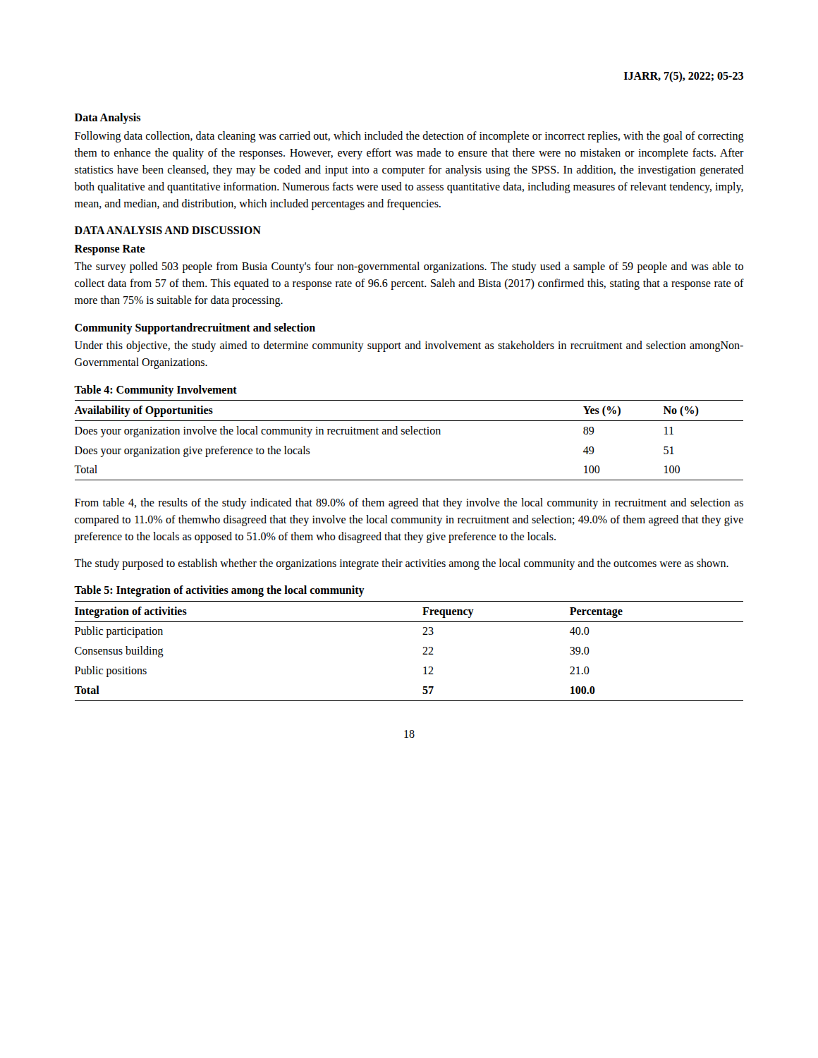IJARR, 7(5), 2022; 05-23
Data Analysis
Following data collection, data cleaning was carried out, which included the detection of incomplete or incorrect replies, with the goal of correcting them to enhance the quality of the responses. However, every effort was made to ensure that there were no mistaken or incomplete facts. After statistics have been cleansed, they may be coded and input into a computer for analysis using the SPSS. In addition, the investigation generated both qualitative and quantitative information. Numerous facts were used to assess quantitative data, including measures of relevant tendency, imply, mean, and median, and distribution, which included percentages and frequencies.
DATA ANALYSIS AND DISCUSSION
Response Rate
The survey polled 503 people from Busia County's four non-governmental organizations. The study used a sample of 59 people and was able to collect data from 57 of them. This equated to a response rate of 96.6 percent. Saleh and Bista (2017) confirmed this, stating that a response rate of more than 75% is suitable for data processing.
Community Supportandrecruitment and selection
Under this objective, the study aimed to determine community support and involvement as stakeholders in recruitment and selection amongNon-Governmental Organizations.
Table 4: Community Involvement
| Availability of Opportunities | Yes (%) | No (%) |
| --- | --- | --- |
| Does your organization involve the local community in recruitment and selection | 89 | 11 |
| Does your organization give preference to the locals | 49 | 51 |
| Total | 100 | 100 |
From table 4, the results of the study indicated that 89.0% of them agreed that they involve the local community in recruitment and selection as compared to 11.0% of themwho disagreed that they involve the local community in recruitment and selection; 49.0% of them agreed that they give preference to the locals as opposed to 51.0% of them who disagreed that they give preference to the locals.
The study purposed to establish whether the organizations integrate their activities among the local community and the outcomes were as shown.
Table 5: Integration of activities among the local community
| Integration of activities | Frequency | Percentage |
| --- | --- | --- |
| Public participation | 23 | 40.0 |
| Consensus building | 22 | 39.0 |
| Public positions | 12 | 21.0 |
| Total | 57 | 100.0 |
18